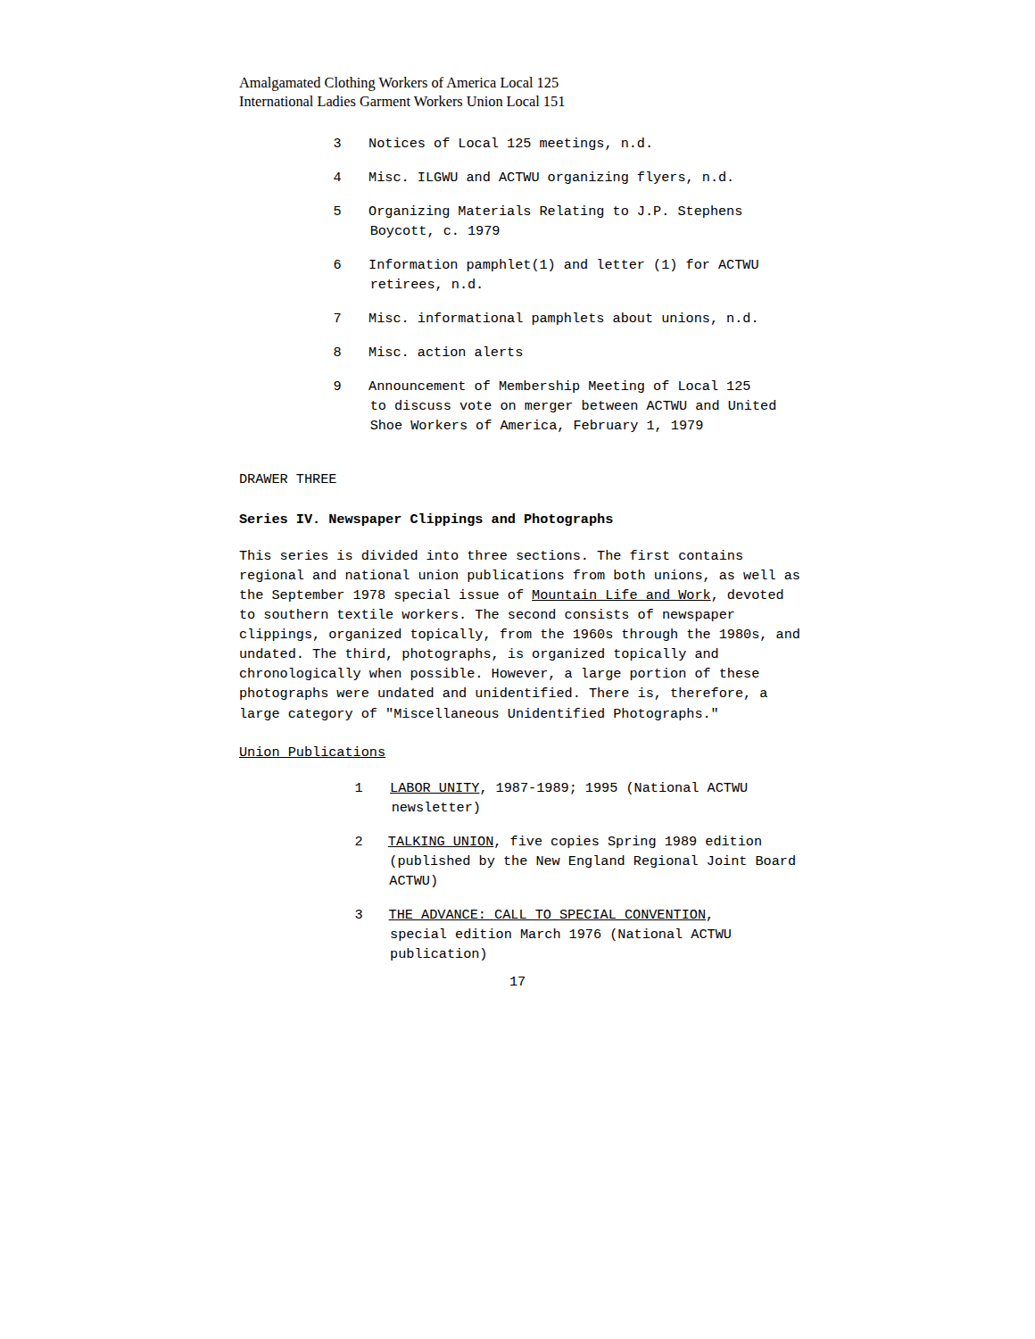Amalgamated Clothing Workers of America Local 125
International Ladies Garment Workers Union Local 151
3 Notices of Local 125 meetings, n.d.
4 Misc. ILGWU and ACTWU organizing flyers, n.d.
5 Organizing Materials Relating to J.P. StephensBoycott, c. 1979
6 Information pamphlet(1) and letter (1) for ACTWUretirees, n.d.
7 Misc. informational pamphlets about unions, n.d.
8 Misc. action alerts
9 Announcement of Membership Meeting of Local 125to discuss vote on merger between ACTWU and United Shoe Workers of America, February 1, 1979
DRAWER THREE
Series IV. Newspaper Clippings and Photographs
This series is divided into three sections. The first contains regional and national union publications from both unions, as well as the September 1978 special issue of Mountain Life and Work, devoted to southern textile workers. The second consists of newspaper clippings, organized topically, from the 1960s through the 1980s, and undated. The third, photographs, is organized topically and chronologically when possible. However, a large portion of these photographs were undated and unidentified. There is, therefore, a large category of "Miscellaneous Unidentified Photographs."
Union Publications
1 LABOR UNITY, 1987-1989; 1995 (National ACTWUnewsletter)
2 TALKING UNION, five copies Spring 1989 edition(published by the New England Regional Joint Board ACTWU)
3 THE ADVANCE: CALL TO SPECIAL CONVENTION,special edition March 1976 (National ACTWU publication)
17